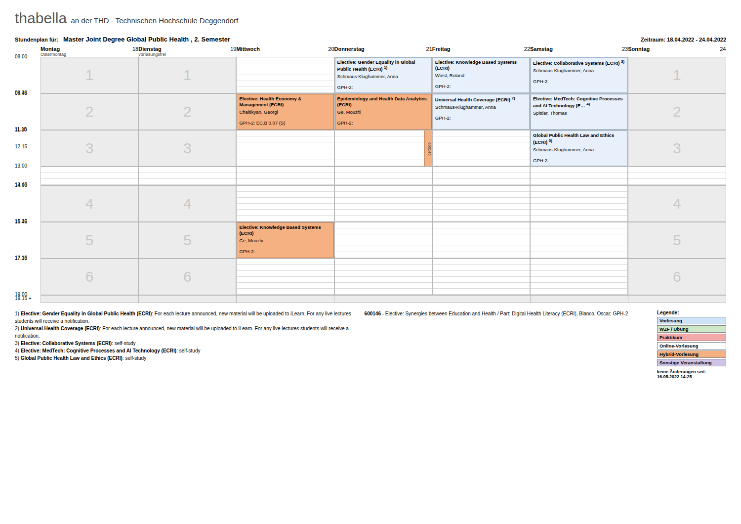thabella an der THD - Technischen Hochschule Deggendorf
Stundenplan für: Master Joint Degree Global Public Health , 2. Semester
Zeitraum: 18.04.2022 - 24.04.2022
| | Montag 18 Ostermontag | Dienstag 19 vorlesungsfrei | Mittwoch 20 | Donnerstag 21 | Freitag 22 | Samstag 23 | Sonntag 24 |
| --- | --- | --- | --- | --- | --- | --- | --- |
| 08.00 09.30 | 1 | 1 | | Elective: Gender Equality in Global Public Health (ECRI) 1) Schmaus-Klughammer, Anna GPH-2: | Elective: Knowledge Based Systems (ECRI) Wiest, Roland GPH-2: | Elective: Collaborative Systems (ECRI) 3) Schmaus-Klughammer, Anna GPH-2: | 1 |
| 09.45 11.15 | 2 | 2 | Elective: Health Economy & Management (ECRI) Chaltikyan, Georgi GPH-2: EC.B 0.07 (S) | Epidemiology and Health Data Analytics (ECRI) Ge, Mouzhi GPH-2: | Universal Health Coverage (ECRI) 2) Schmaus-Klughammer, Anna GPH-2: | Elective: MedTech: Cognitive Processes and AI Technology (E… 4) Spittler, Thomas | 2 |
| 11.30 12.15 13.00 | 3 | 3 | | 600146 | | Global Public Health Law and Ethics (ECRI) 5) Schmaus-Klughammer, Anna GPH-2: | 3 |
| 13.45 | | | | | | | |
| 14.00 15.30 | 4 | 4 | | | | | 4 |
| 15.45 17.15 | 5 | 5 | Elective: Knowledge Based Systems (ECRI) Ge, Mouzhi GPH-2: | | | | 5 |
| 17.30 19.00 | 6 | 6 | | | | | 6 |
| 19.15 + | | | | | | | |
1) Elective: Gender Equality in Global Public Health (ECRI): For each lecture announced, new material will be uploaded to iLearn. For any live lectures students will receive a notification.
2) Universal Health Coverage (ECRI): For each lecture announced, new material will be uploaded to iLearn. For any live lectures students will receive a notification.
3) Elective: Collaborative Systems (ECRI): self-study
4) Elective: MedTech: Cognitive Processes and AI Technology (ECRI): self-study
5) Global Public Health Law and Ethics (ECRI): self-study
600146 - Elective: Synergies between Education and Health / Part: Digital Health Literacy (ECRI), Blanco, Oscar; GPH-2
Legende:
Vorlesung
WZF / Übung
Praktikum
Online-Vorlesung
Hybrid-Vorlesung
Sonstige Veranstaltung
keine Änderungen seit: 16.05.2022 14:25